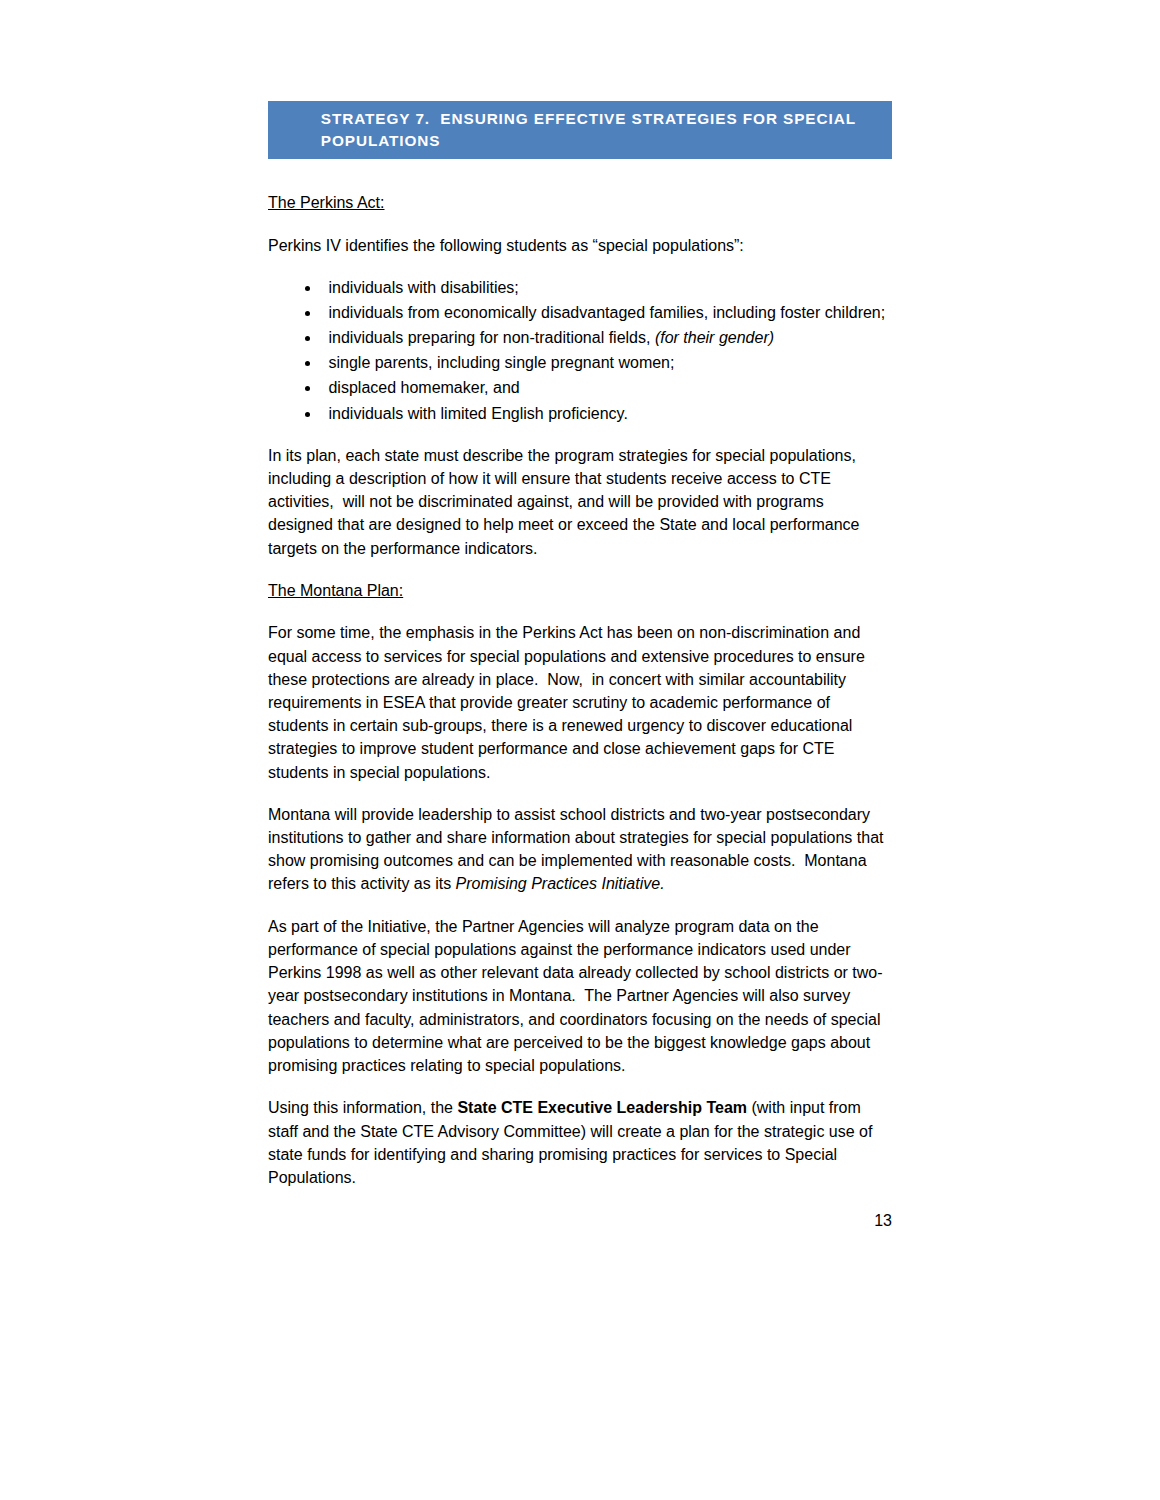Strategy 7. Ensuring Effective Strategies for Special Populations
The Perkins Act:
Perkins IV identifies the following students as “special populations”:
individuals with disabilities;
individuals from economically disadvantaged families, including foster children;
individuals preparing for non-traditional fields, (for their gender)
single parents, including single pregnant women;
displaced homemaker, and
individuals with limited English proficiency.
In its plan, each state must describe the program strategies for special populations, including a description of how it will ensure that students receive access to CTE activities, will not be discriminated against, and will be provided with programs designed that are designed to help meet or exceed the State and local performance targets on the performance indicators.
The Montana Plan:
For some time, the emphasis in the Perkins Act has been on non-discrimination and equal access to services for special populations and extensive procedures to ensure these protections are already in place. Now, in concert with similar accountability requirements in ESEA that provide greater scrutiny to academic performance of students in certain sub-groups, there is a renewed urgency to discover educational strategies to improve student performance and close achievement gaps for CTE students in special populations.
Montana will provide leadership to assist school districts and two-year postsecondary institutions to gather and share information about strategies for special populations that show promising outcomes and can be implemented with reasonable costs. Montana refers to this activity as its Promising Practices Initiative.
As part of the Initiative, the Partner Agencies will analyze program data on the performance of special populations against the performance indicators used under Perkins 1998 as well as other relevant data already collected by school districts or two-year postsecondary institutions in Montana. The Partner Agencies will also survey teachers and faculty, administrators, and coordinators focusing on the needs of special populations to determine what are perceived to be the biggest knowledge gaps about promising practices relating to special populations.
Using this information, the State CTE Executive Leadership Team (with input from staff and the State CTE Advisory Committee) will create a plan for the strategic use of state funds for identifying and sharing promising practices for services to Special Populations.
13